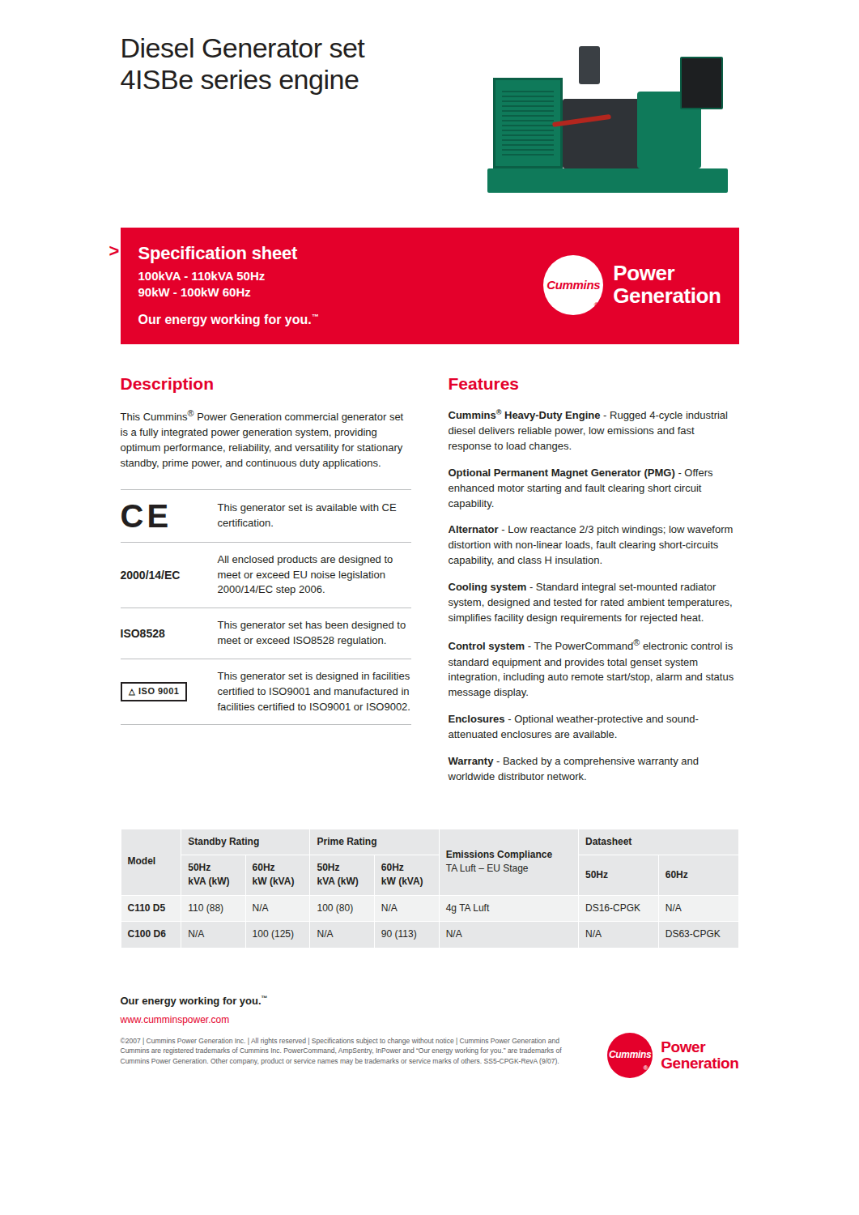Diesel Generator set
4ISBe series engine
>
Specification sheet
100kVA - 110kVA 50Hz
90kW - 100kW 60Hz
Our energy working for you.™
Cummins
Power
Generation
Description
This Cummins® Power Generation commercial generator set is a fully integrated power generation system, providing optimum performance, reliability, and versatility for stationary standby, prime power, and continuous duty applications.
| C E | This generator set is available with CE certification. |
| 2000/14/EC | All enclosed products are designed to meet or exceed EU noise legislation 2000/14/EC step 2006. |
| ISO8528 | This generator set has been designed to meet or exceed ISO8528 regulation. |
| ISO 9001 | This generator set is designed in facilities certified to ISO9001 and manufactured in facilities certified to ISO9001 or ISO9002. |
Features
Cummins® Heavy-Duty Engine - Rugged 4-cycle industrial diesel delivers reliable power, low emissions and fast response to load changes.
Optional Permanent Magnet Generator (PMG) - Offers enhanced motor starting and fault clearing short circuit capability.
Alternator - Low reactance 2/3 pitch windings; low waveform distortion with non-linear loads, fault clearing short-circuits capability, and class H insulation.
Cooling system - Standard integral set-mounted radiator system, designed and tested for rated ambient temperatures, simplifies facility design requirements for rejected heat.
Control system - The PowerCommand® electronic control is standard equipment and provides total genset system integration, including auto remote start/stop, alarm and status message display.
Enclosures - Optional weather-protective and sound-attenuated enclosures are available.
Warranty - Backed by a comprehensive warranty and worldwide distributor network.
| Model | Standby Rating | Prime Rating | Emissions Compliance TA Luft – EU Stage | Datasheet |
| --- | --- | --- | --- | --- |
| 50Hz kVA (kW) | 60Hz kW (kVA) | 50Hz kVA (kW) | 60Hz kW (kVA) | 50Hz | 60Hz |
| C110 D5 | 110 (88) | N/A | 100 (80) | N/A | 4g TA Luft | DS16-CPGK | N/A |
| C100 D6 | N/A | 100 (125) | N/A | 90 (113) | N/A | N/A | DS63-CPGK |
Our energy working for you.™
www.cumminspower.com
©2007 | Cummins Power Generation Inc. | All rights reserved | Specifications subject to change without notice | Cummins Power Generation and Cummins are registered trademarks of Cummins Inc. PowerCommand, AmpSentry, InPower and “Our energy working for you.” are trademarks of Cummins Power Generation. Other company, product or service names may be trademarks or service marks of others. SS5-CPGK-RevA (9/07).
Cummins
Power
Generation